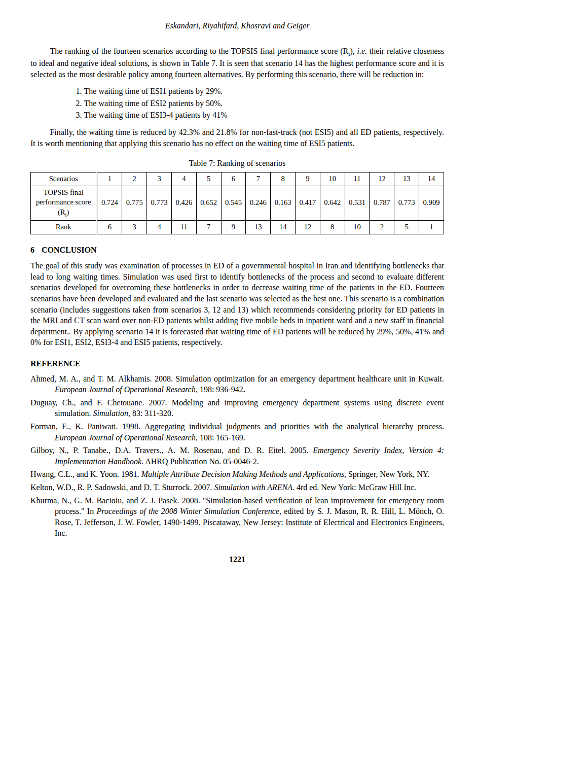Eskandari, Riyahifard, Khosravi and Geiger
The ranking of the fourteen scenarios according to the TOPSIS final performance score (Ri), i.e. their relative closeness to ideal and negative ideal solutions, is shown in Table 7. It is seen that scenario 14 has the highest performance score and it is selected as the most desirable policy among fourteen alternatives. By performing this scenario, there will be reduction in:
The waiting time of ESI1 patients by 29%.
The waiting time of ESI2 patients by 50%.
The waiting time of ESI3-4 patients by 41%
Finally, the waiting time is reduced by 42.3% and 21.8% for non-fast-track (not ESI5) and all ED patients, respectively. It is worth mentioning that applying this scenario has no effect on the waiting time of ESI5 patients.
Table 7: Ranking of scenarios
| Scenarios | 1 | 2 | 3 | 4 | 5 | 6 | 7 | 8 | 9 | 10 | 11 | 12 | 13 | 14 |
| TOPSIS final performance score (R i ) | 0.724 | 0.775 | 0.773 | 0.426 | 0.652 | 0.545 | 0.246 | 0.163 | 0.417 | 0.642 | 0.531 | 0.787 | 0.773 | 0.909 |
| Rank | 6 | 3 | 4 | 11 | 7 | 9 | 13 | 14 | 12 | 8 | 10 | 2 | 5 | 1 |
6 CONCLUSION
The goal of this study was examination of processes in ED of a governmental hospital in Iran and identifying bottlenecks that lead to long waiting times. Simulation was used first to identify bottlenecks of the process and second to evaluate different scenarios developed for overcoming these bottlenecks in order to decrease waiting time of the patients in the ED. Fourteen scenarios have been developed and evaluated and the last scenario was selected as the best one. This scenario is a combination scenario (includes suggestions taken from scenarios 3, 12 and 13) which recommends considering priority for ED patients in the MRI and CT scan ward over non-ED patients whilst adding five mobile beds in inpatient ward and a new staff in financial department.. By applying scenario 14 it is forecasted that waiting time of ED patients will be reduced by 29%, 50%, 41% and 0% for ESI1, ESI2, ESI3-4 and ESI5 patients, respectively.
REFERENCE
Ahmed, M. A., and T. M. Alkhamis. 2008. Simulation optimization for an emergency department healthcare unit in Kuwait. European Journal of Operational Research, 198: 936-942.
Duguay, Ch., and F. Chetouane. 2007. Modeling and improving emergency department systems using discrete event simulation. Simulation, 83: 311-320.
Forman, E., K. Paniwati. 1998. Aggregating individual judgments and priorities with the analytical hierarchy process. European Journal of Operational Research, 108: 165-169.
Gilboy, N., P. Tanabe., D.A. Travers., A. M. Rosenau, and D. R. Eitel. 2005. Emergency Severity Index, Version 4: Implementation Handbook. AHRQ Publication No. 05-0046-2.
Hwang, C.L., and K. Yoon. 1981. Multiple Attribute Decision Making Methods and Applications, Springer, New York, NY.
Kelton, W.D., R. P. Sadowski, and D. T. Sturrock. 2007. Simulation with ARENA. 4rd ed. New York: McGraw Hill Inc.
Khurma, N., G. M. Bacioiu, and Z. J. Pasek. 2008. "Simulation-based verification of lean improvement for emergency room process." In Proceedings of the 2008 Winter Simulation Conference, edited by S. J. Mason, R. R. Hill, L. Mönch, O. Rose, T. Jefferson, J. W. Fowler, 1490-1499. Piscataway, New Jersey: Institute of Electrical and Electronics Engineers, Inc.
1221